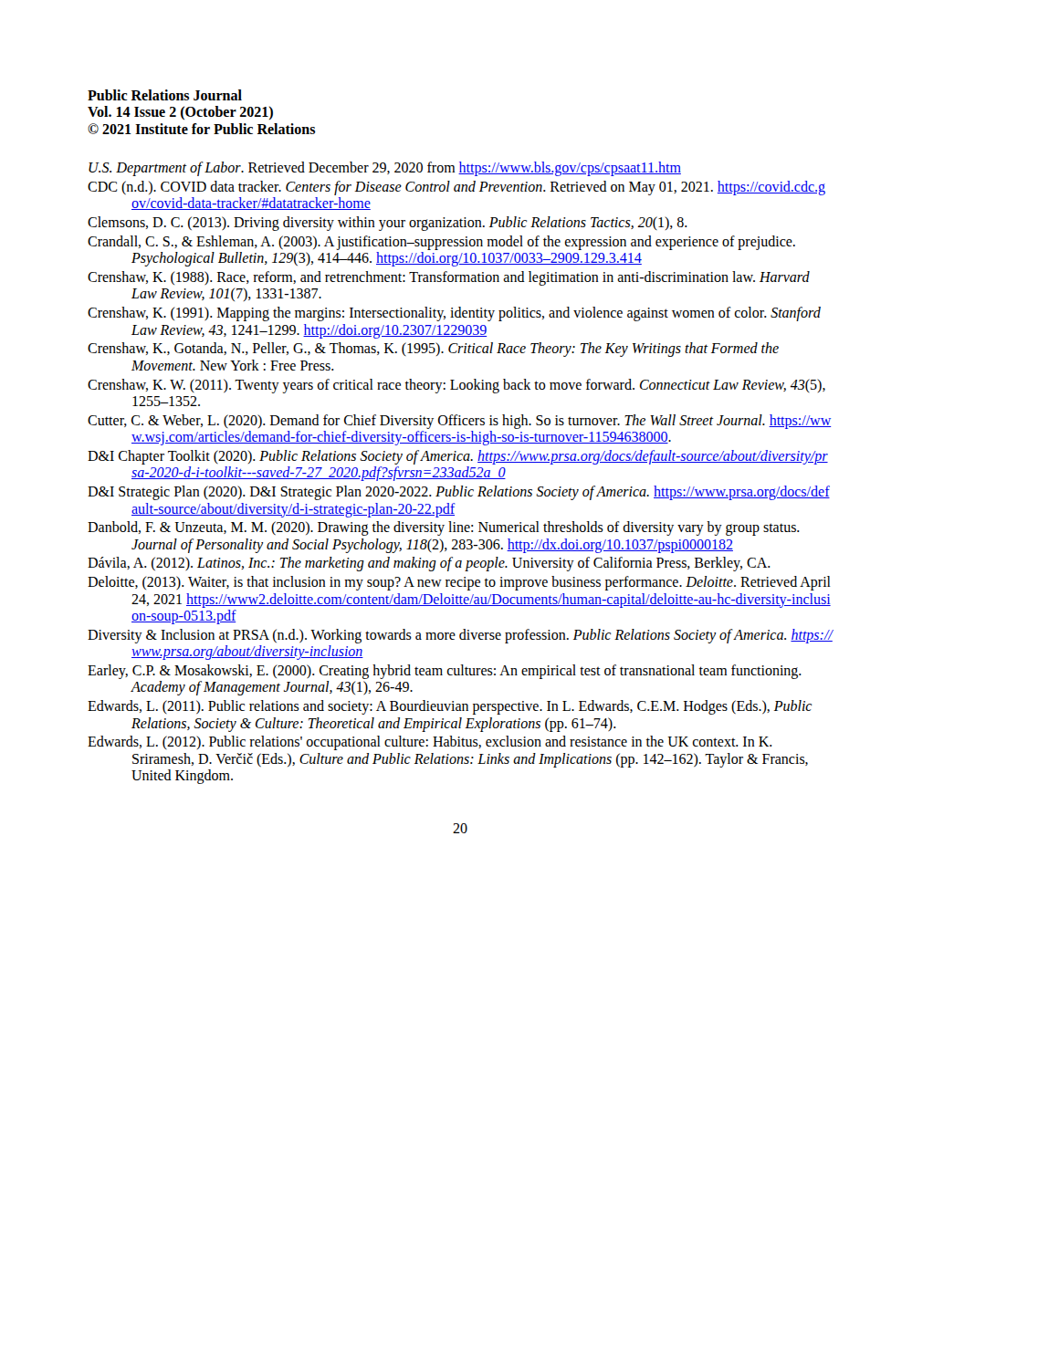Public Relations Journal
Vol. 14 Issue 2 (October 2021)
© 2021 Institute for Public Relations
U.S. Department of Labor. Retrieved December 29, 2020 from https://www.bls.gov/cps/cpsaat11.htm
CDC (n.d.). COVID data tracker. Centers for Disease Control and Prevention. Retrieved on May 01, 2021. https://covid.cdc.gov/covid-data-tracker/#datatracker-home
Clemsons, D. C. (2013). Driving diversity within your organization. Public Relations Tactics, 20(1), 8.
Crandall, C. S., & Eshleman, A. (2003). A justification–suppression model of the expression and experience of prejudice. Psychological Bulletin, 129(3), 414–446. https://doi.org/10.1037/0033–2909.129.3.414
Crenshaw, K. (1988). Race, reform, and retrenchment: Transformation and legitimation in anti-discrimination law. Harvard Law Review, 101(7), 1331-1387.
Crenshaw, K. (1991). Mapping the margins: Intersectionality, identity politics, and violence against women of color. Stanford Law Review, 43, 1241–1299. http://doi.org/10.2307/1229039
Crenshaw, K., Gotanda, N., Peller, G., & Thomas, K. (1995). Critical Race Theory: The Key Writings that Formed the Movement. New York : Free Press.
Crenshaw, K. W. (2011). Twenty years of critical race theory: Looking back to move forward. Connecticut Law Review, 43(5), 1255–1352.
Cutter, C. & Weber, L. (2020). Demand for Chief Diversity Officers is high. So is turnover. The Wall Street Journal. https://www.wsj.com/articles/demand-for-chief-diversity-officers-is-high-so-is-turnover-11594638000.
D&I Chapter Toolkit (2020). Public Relations Society of America. https://www.prsa.org/docs/default-source/about/diversity/prsa-2020-d-i-toolkit---saved-7-27_2020.pdf?sfvrsn=233ad52a_0
D&I Strategic Plan (2020). D&I Strategic Plan 2020-2022. Public Relations Society of America. https://www.prsa.org/docs/default-source/about/diversity/d-i-strategic-plan-20-22.pdf
Danbold, F. & Unzeuta, M. M. (2020). Drawing the diversity line: Numerical thresholds of diversity vary by group status. Journal of Personality and Social Psychology, 118(2), 283-306. http://dx.doi.org/10.1037/pspi0000182
Dávila, A. (2012). Latinos, Inc.: The marketing and making of a people. University of California Press, Berkley, CA.
Deloitte, (2013). Waiter, is that inclusion in my soup? A new recipe to improve business performance. Deloitte. Retrieved April 24, 2021 https://www2.deloitte.com/content/dam/Deloitte/au/Documents/human-capital/deloitte-au-hc-diversity-inclusion-soup-0513.pdf
Diversity & Inclusion at PRSA (n.d.). Working towards a more diverse profession. Public Relations Society of America. https://www.prsa.org/about/diversity-inclusion
Earley, C.P. & Mosakowski, E. (2000). Creating hybrid team cultures: An empirical test of transnational team functioning. Academy of Management Journal, 43(1), 26-49.
Edwards, L. (2011). Public relations and society: A Bourdieuvian perspective. In L. Edwards, C.E.M. Hodges (Eds.), Public Relations, Society & Culture: Theoretical and Empirical Explorations (pp. 61–74).
Edwards, L. (2012). Public relations' occupational culture: Habitus, exclusion and resistance in the UK context. In K. Sriramesh, D. Verčič (Eds.), Culture and Public Relations: Links and Implications (pp. 142–162). Taylor & Francis, United Kingdom.
20